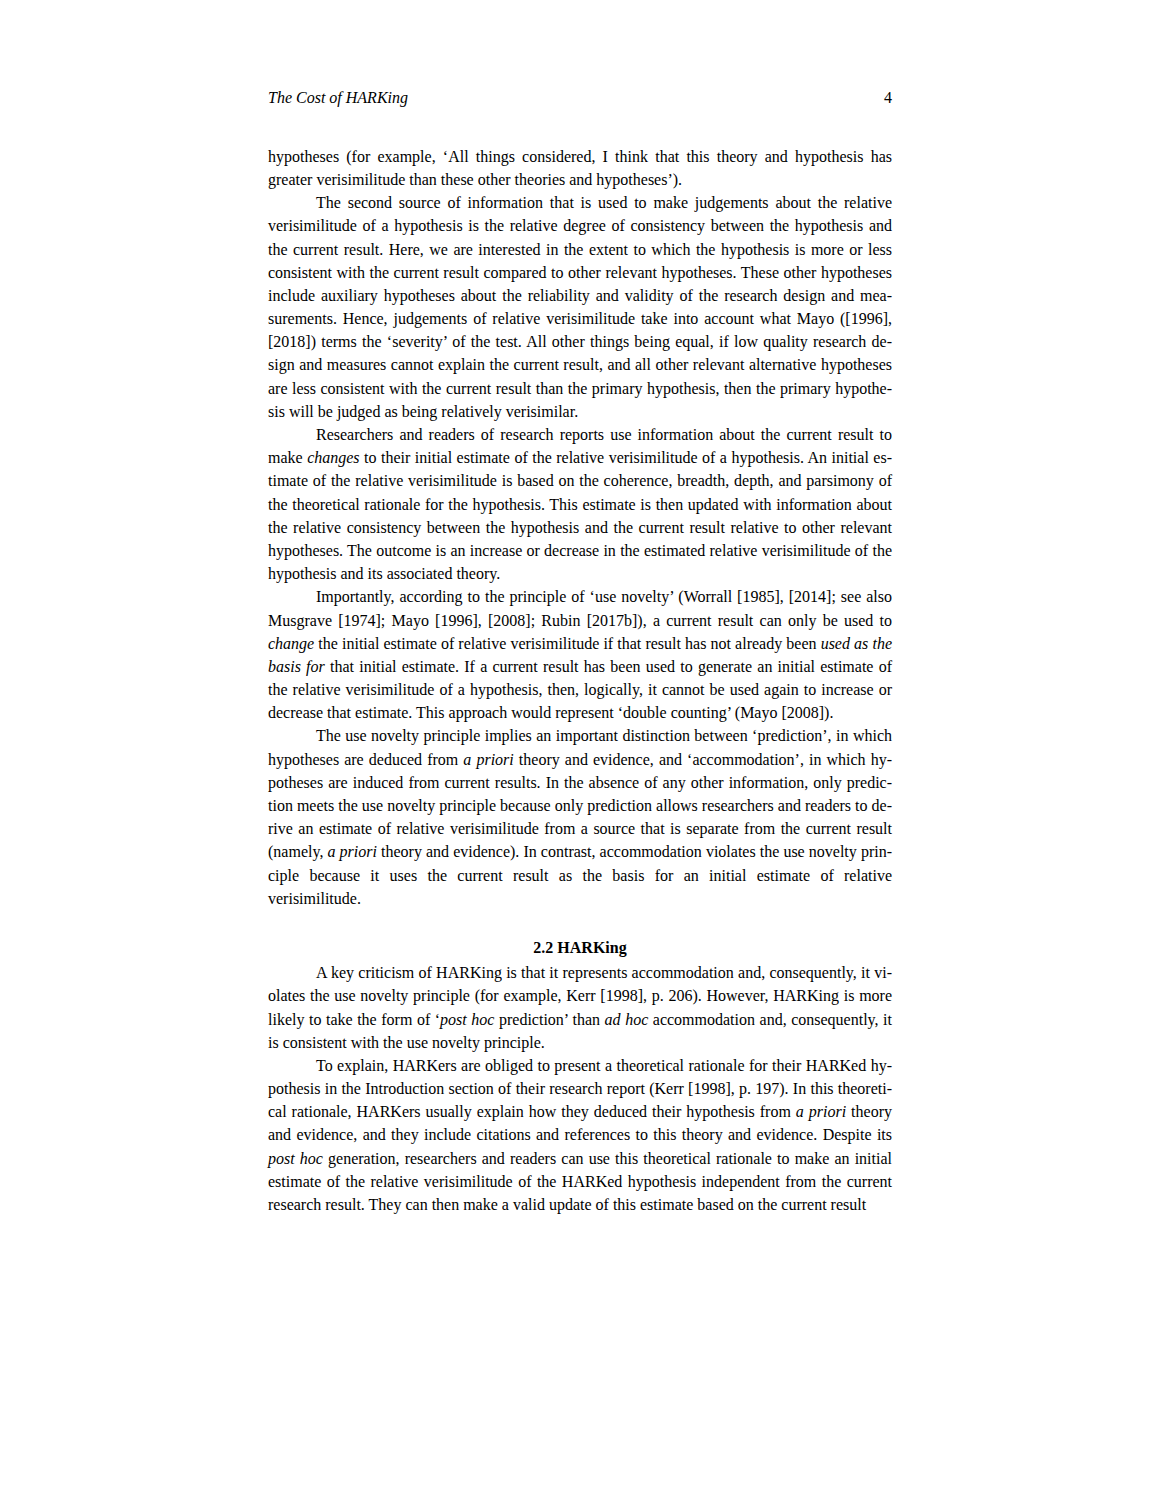The Cost of HARKing 4
hypotheses (for example, ‘All things considered, I think that this theory and hypothesis has greater verisimilitude than these other theories and hypotheses’).
The second source of information that is used to make judgements about the relative verisimilitude of a hypothesis is the relative degree of consistency between the hypothesis and the current result. Here, we are interested in the extent to which the hypothesis is more or less consistent with the current result compared to other relevant hypotheses. These other hypotheses include auxiliary hypotheses about the reliability and validity of the research design and measurements. Hence, judgements of relative verisimilitude take into account what Mayo ([1996], [2018]) terms the ‘severity’ of the test. All other things being equal, if low quality research design and measures cannot explain the current result, and all other relevant alternative hypotheses are less consistent with the current result than the primary hypothesis, then the primary hypothesis will be judged as being relatively verisimilar.
Researchers and readers of research reports use information about the current result to make changes to their initial estimate of the relative verisimilitude of a hypothesis. An initial estimate of the relative verisimilitude is based on the coherence, breadth, depth, and parsimony of the theoretical rationale for the hypothesis. This estimate is then updated with information about the relative consistency between the hypothesis and the current result relative to other relevant hypotheses. The outcome is an increase or decrease in the estimated relative verisimilitude of the hypothesis and its associated theory.
Importantly, according to the principle of ‘use novelty’ (Worrall [1985], [2014]; see also Musgrave [1974]; Mayo [1996], [2008]; Rubin [2017b]), a current result can only be used to change the initial estimate of relative verisimilitude if that result has not already been used as the basis for that initial estimate. If a current result has been used to generate an initial estimate of the relative verisimilitude of a hypothesis, then, logically, it cannot be used again to increase or decrease that estimate. This approach would represent ‘double counting’ (Mayo [2008]).
The use novelty principle implies an important distinction between ‘prediction’, in which hypotheses are deduced from a priori theory and evidence, and ‘accommodation’, in which hypotheses are induced from current results. In the absence of any other information, only prediction meets the use novelty principle because only prediction allows researchers and readers to derive an estimate of relative verisimilitude from a source that is separate from the current result (namely, a priori theory and evidence). In contrast, accommodation violates the use novelty principle because it uses the current result as the basis for an initial estimate of relative verisimilitude.
2.2 HARKing
A key criticism of HARKing is that it represents accommodation and, consequently, it violates the use novelty principle (for example, Kerr [1998], p. 206). However, HARKing is more likely to take the form of ‘post hoc prediction’ than ad hoc accommodation and, consequently, it is consistent with the use novelty principle.
To explain, HARKers are obliged to present a theoretical rationale for their HARKed hypothesis in the Introduction section of their research report (Kerr [1998], p. 197). In this theoretical rationale, HARKers usually explain how they deduced their hypothesis from a priori theory and evidence, and they include citations and references to this theory and evidence. Despite its post hoc generation, researchers and readers can use this theoretical rationale to make an initial estimate of the relative verisimilitude of the HARKed hypothesis independent from the current research result. They can then make a valid update of this estimate based on the current result